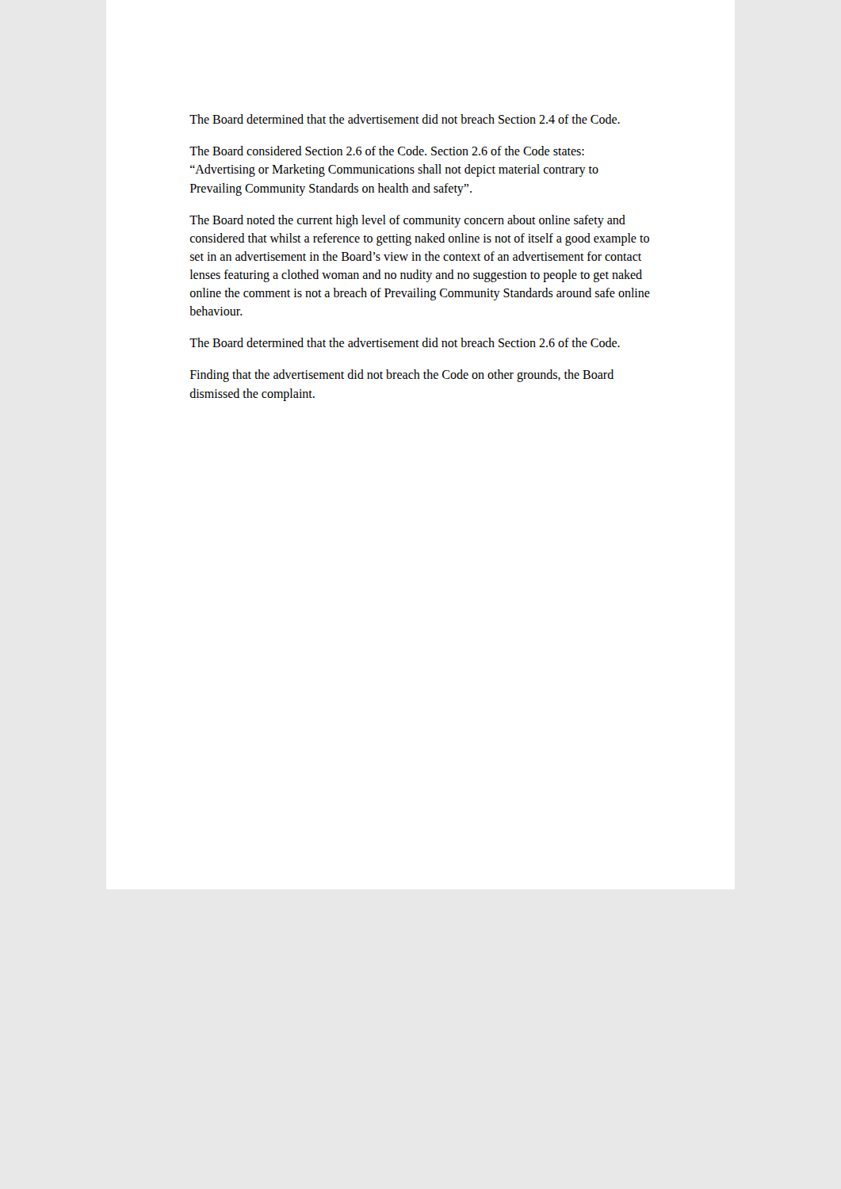The Board determined that the advertisement did not breach Section 2.4 of the Code.
The Board considered Section 2.6 of the Code. Section 2.6 of the Code states: “Advertising or Marketing Communications shall not depict material contrary to Prevailing Community Standards on health and safety”.
The Board noted the current high level of community concern about online safety and considered that whilst a reference to getting naked online is not of itself a good example to set in an advertisement in the Board’s view in the context of an advertisement for contact lenses featuring a clothed woman and no nudity and no suggestion to people to get naked online the comment is not a breach of Prevailing Community Standards around safe online behaviour.
The Board determined that the advertisement did not breach Section 2.6 of the Code.
Finding that the advertisement did not breach the Code on other grounds, the Board dismissed the complaint.